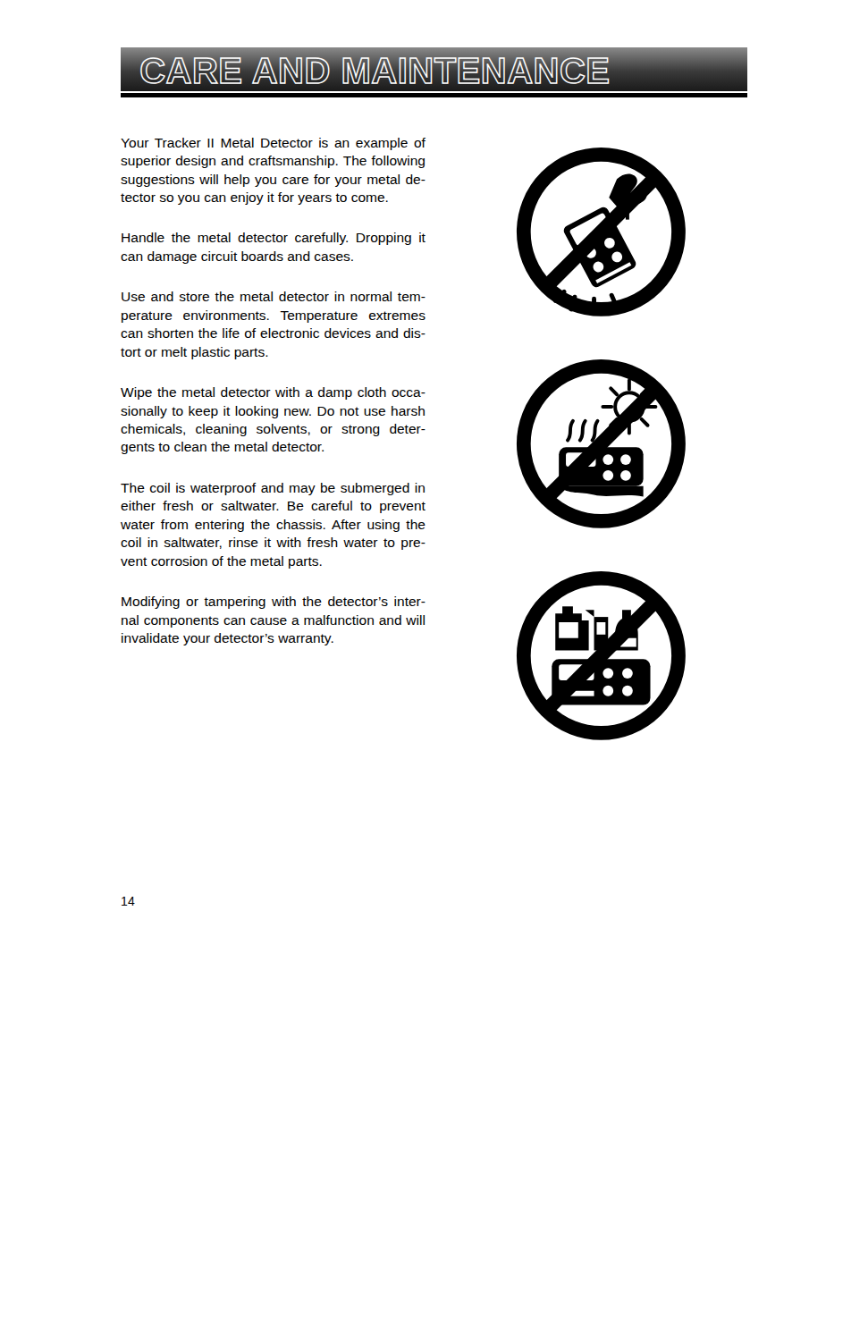CARE AND MAINTENANCE
Your Tracker II Metal Detector is an example of superior design and craftsmanship. The following suggestions will help you care for your metal detector so you can enjoy it for years to come.
Handle the metal detector carefully. Dropping it can damage circuit boards and cases.
Use and store the metal detector in normal temperature environments. Temperature extremes can shorten the life of electronic devices and distort or melt plastic parts.
Wipe the metal detector with a damp cloth occasionally to keep it looking new. Do not use harsh chemicals, cleaning solvents, or strong detergents to clean the metal detector.
The coil is waterproof and may be submerged in either fresh or saltwater. Be careful to prevent water from entering the chassis. After using the coil in saltwater, rinse it with fresh water to prevent corrosion of the metal parts.
Modifying or tampering with the detector’s internal components can cause a malfunction and will invalidate your detector’s warranty.
14